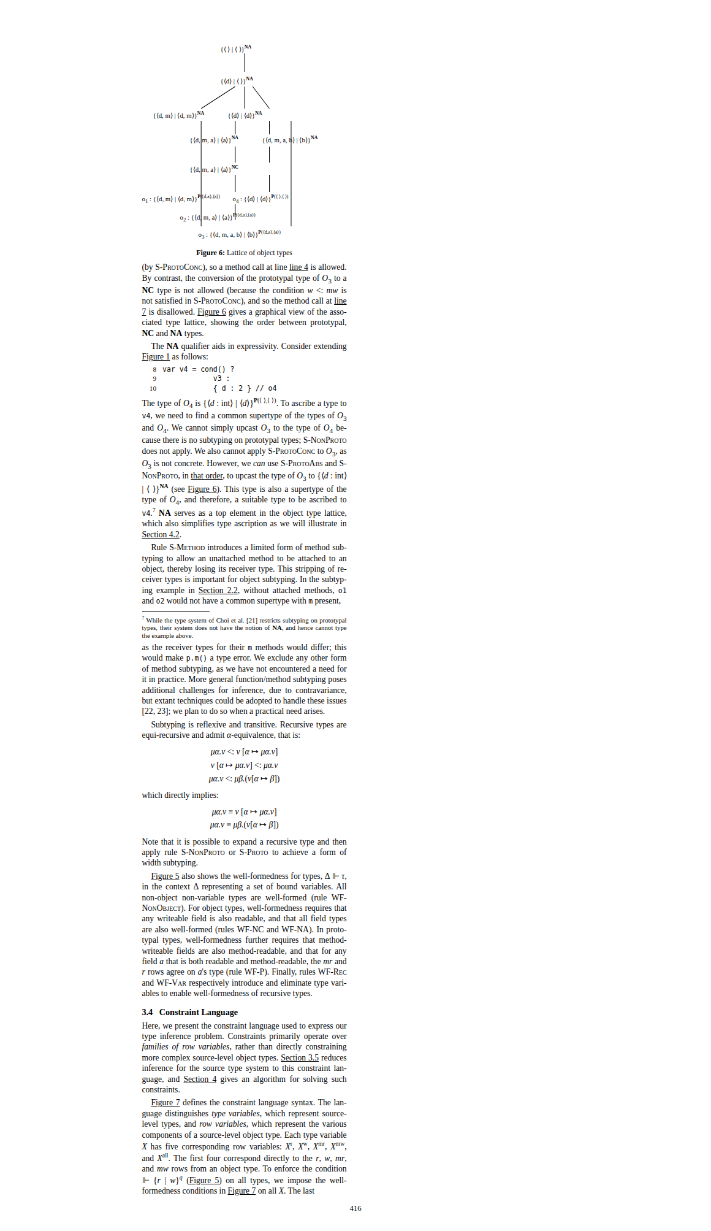{⟨ ⟩ | ⟨ ⟩}NA
{⟨d⟩ | ⟨ ⟩}NA
{⟨d, m⟩ | ⟨d, m⟩}NA
{⟨d⟩ | ⟨d⟩}NA
{⟨d, m, a⟩ | ⟨a⟩}NA
{⟨d, m, a, b⟩ | ⟨b⟩}NA
{⟨d, m, a⟩ | ⟨a⟩}NC
o1 : {⟨d, m⟩ | ⟨d, m⟩}P(⟨d,a⟩,⟨a⟩)
o4 : {⟨d⟩ | ⟨d⟩}P(⟨ ⟩,⟨ ⟩)
o2 : {⟨d, m, a⟩ | ⟨a⟩}P(⟨d,a⟩,⟨a⟩)
o3 : {⟨d, m, a, b⟩ | ⟨b⟩}P(⟨d,a⟩,⟨a⟩)
Figure 6: Lattice of object types
(by S-ProtoConc), so a method call at line line 4 is allowed. By contrast, the conversion of the prototypal type of O3 to a NC type is not allowed (because the condition w <: mw is not satisfied in S-ProtoConc), and so the method call at line 7 is disallowed. Figure 6 gives a graphical view of the associated type lattice, showing the order between prototypal, NC and NA types.
The NA qualifier aids in expressivity. Consider extending Figure 1 as follows:
| 8 | var v4 = cond() ? |
| 9 | v3 : |
| 10 | { d : 2 } // o4 |
The type of O4 is {⟨d : int⟩ | ⟨d⟩}P(⟨ ⟩,⟨ ⟩). To ascribe a type to v4, we need to find a common supertype of the types of O3 and O4. We cannot simply upcast O3 to the type of O4 because there is no subtyping on prototypal types; S-NonProto does not apply. We also cannot apply S-ProtoConc to O3, as O3 is not concrete. However, we can use S-ProtoAbs and S-NonProto, in that order, to upcast the type of O3 to {⟨d : int⟩ | ⟨ ⟩}NA (see Figure 6). This type is also a supertype of the type of O4, and therefore, a suitable type to be ascribed to v4.7 NA serves as a top element in the object type lattice, which also simplifies type ascription as we will illustrate in Section 4.2.
Rule S-Method introduces a limited form of method subtyping to allow an unattached method to be attached to an object, thereby losing its receiver type. This stripping of receiver types is important for object subtyping. In the subtyping example in Section 2.2, without attached methods, o1 and o2 would not have a common supertype with m present,
7 While the type system of Choi et al. [21] restricts subtyping on prototypal types, their system does not have the notion of NA, and hence cannot type the example above.
as the receiver types for their m methods would differ; this would make p.m() a type error. We exclude any other form of method subtyping, as we have not encountered a need for it in practice. More general function/method subtyping poses additional challenges for inference, due to contravariance, but extant techniques could be adopted to handle these issues [22, 23]; we plan to do so when a practical need arises.
Subtyping is reflexive and transitive. Recursive types are equi-recursive and admit α-equivalence, that is:
μα.ν <: ν [α ↦ μα.ν] ν [α ↦ μα.ν] <: μα.ν μα.ν <: μβ.(ν[α ↦ β])
which directly implies:
μα.ν ≡ ν [α ↦ μα.ν] μα.ν ≡ μβ.(ν[α ↦ β])
Note that it is possible to expand a recursive type and then apply rule S-NonProto or S-Proto to achieve a form of width subtyping.
Figure 5 also shows the well-formedness for types, Δ ⊩ τ, in the context Δ representing a set of bound variables. All non-object non-variable types are well-formed (rule WF-NonObject). For object types, well-formedness requires that any writeable field is also readable, and that all field types are also well-formed (rules WF-NC and WF-NA). In prototypal types, well-formedness further requires that method-writeable fields are also method-readable, and that for any field a that is both readable and method-readable, the mr and r rows agree on a's type (rule WF-P). Finally, rules WF-Rec and WF-Var respectively introduce and eliminate type variables to enable well-formedness of recursive types.
3.4 Constraint Language
Here, we present the constraint language used to express our type inference problem. Constraints primarily operate over families of row variables, rather than directly constraining more complex source-level object types. Section 3.5 reduces inference for the source type system to this constraint language, and Section 4 gives an algorithm for solving such constraints.
Figure 7 defines the constraint language syntax. The language distinguishes type variables, which represent source-level types, and row variables, which represent the various components of a source-level object type. Each type variable X has five corresponding row variables: Xr, Xw, Xmr, Xmw, and Xall. The first four correspond directly to the r, w, mr, and mw rows from an object type. To enforce the condition ⊩ {r | w}q (Figure 5) on all types, we impose the well-formedness conditions in Figure 7 on all X. The last
416